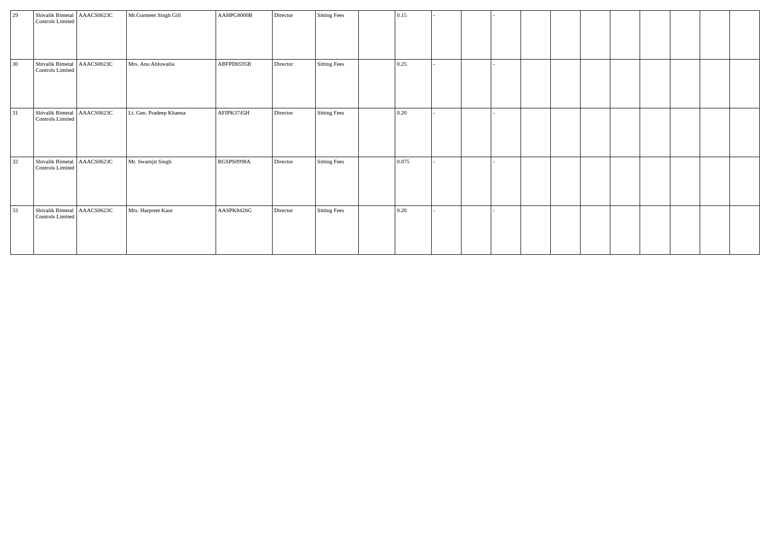| 29 | Shivalik Bimetal Controls Limited | AAACS0623C | Mr.Gurmeet Singh Gill | AAHPG8000B | Director | Sitting Fees | | 0.15 | - | | - | | | | | | | | |
| 30 | Shivalik Bimetal Controls Limited | AAACS0623C | Mrs. Anu Ahluwalia | ABFPD0595B | Director | Sitting Fees | | 0.25 | - | | - | | | | | | | | |
| 31 | Shivalik Bimetal Controls Limited | AAACS0623C | Lt. Gen. Pradeep Khanna | AFIPK3745H | Director | Sitting Fees | | 0.20 | - | | - | | | | | | | | |
| 32 | Shivalik Bimetal Controls Limited | AAACS0623C | Mr. Swarnjit Singh | BGSPS0998A | Director | Sitting Fees | | 0.075 | - | | - | | | | | | | | |
| 33 | Shivalik Bimetal Controls Limited | AAACS0623C | Mrs. Harpreet Kaur | AASPK8426G | Director | Sitting Fees | | 0.20 | - | | - | | | | | | | | |